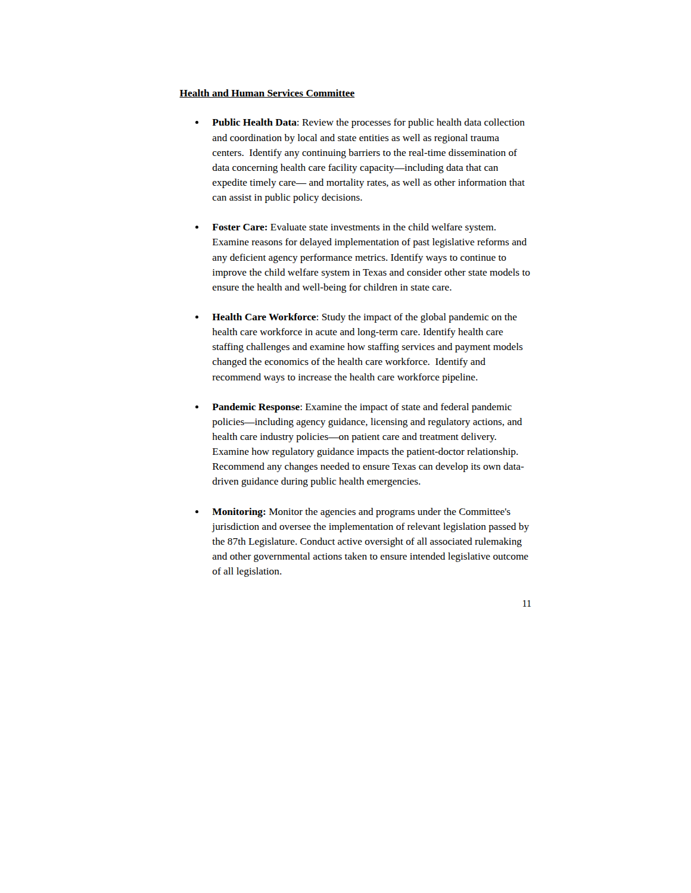Health and Human Services Committee
Public Health Data: Review the processes for public health data collection and coordination by local and state entities as well as regional trauma centers. Identify any continuing barriers to the real-time dissemination of data concerning health care facility capacity—including data that can expedite timely care— and mortality rates, as well as other information that can assist in public policy decisions.
Foster Care: Evaluate state investments in the child welfare system. Examine reasons for delayed implementation of past legislative reforms and any deficient agency performance metrics. Identify ways to continue to improve the child welfare system in Texas and consider other state models to ensure the health and well-being for children in state care.
Health Care Workforce: Study the impact of the global pandemic on the health care workforce in acute and long-term care. Identify health care staffing challenges and examine how staffing services and payment models changed the economics of the health care workforce. Identify and recommend ways to increase the health care workforce pipeline.
Pandemic Response: Examine the impact of state and federal pandemic policies—including agency guidance, licensing and regulatory actions, and health care industry policies—on patient care and treatment delivery. Examine how regulatory guidance impacts the patient-doctor relationship. Recommend any changes needed to ensure Texas can develop its own data-driven guidance during public health emergencies.
Monitoring: Monitor the agencies and programs under the Committee's jurisdiction and oversee the implementation of relevant legislation passed by the 87th Legislature. Conduct active oversight of all associated rulemaking and other governmental actions taken to ensure intended legislative outcome of all legislation.
11